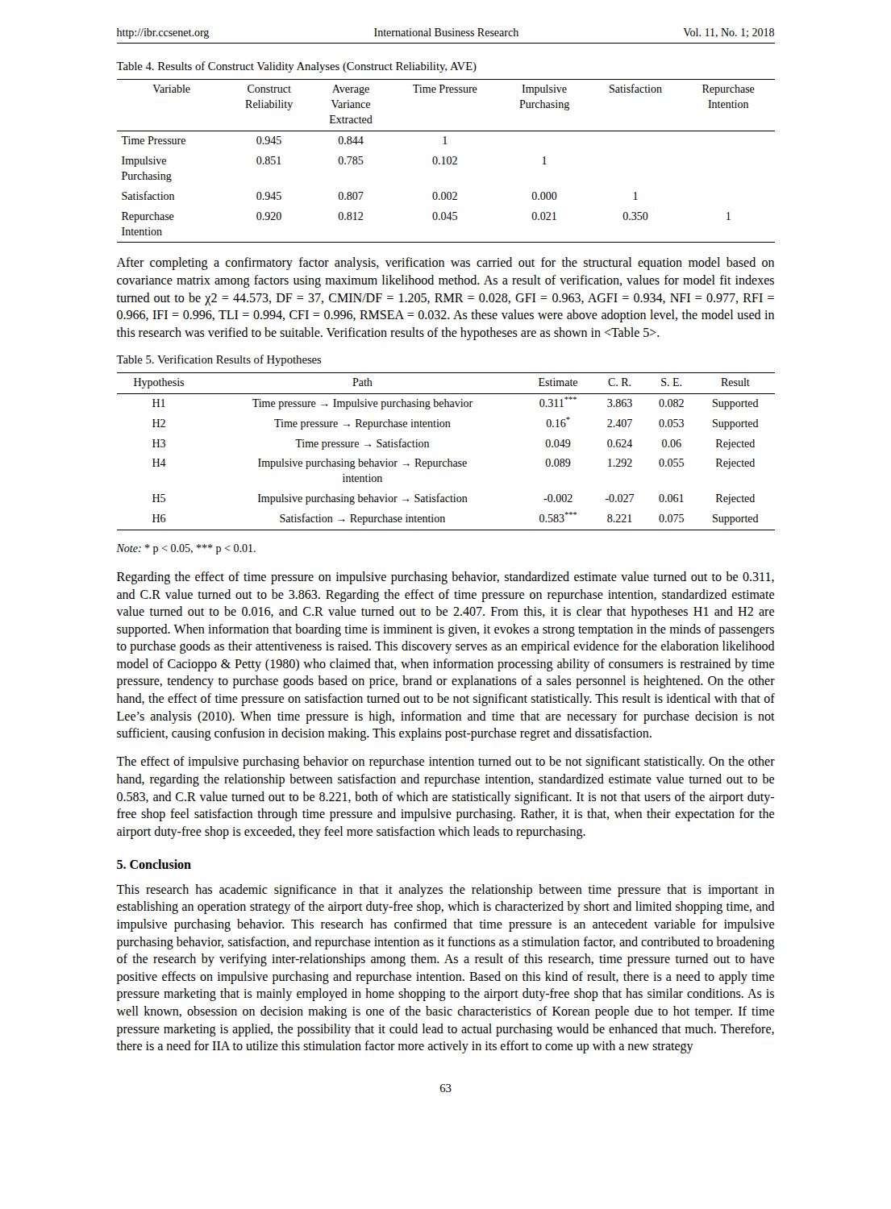http://ibr.ccsenet.org International Business Research Vol. 11, No. 1; 2018
Table 4. Results of Construct Validity Analyses (Construct Reliability, AVE)
| Variable | Construct Reliability | Average Variance Extracted | Time Pressure | Impulsive Purchasing | Satisfaction | Repurchase Intention |
| --- | --- | --- | --- | --- | --- | --- |
| Time Pressure | 0.945 | 0.844 | 1 | | | |
| Impulsive Purchasing | 0.851 | 0.785 | 0.102 | 1 | | |
| Satisfaction | 0.945 | 0.807 | 0.002 | 0.000 | 1 | |
| Repurchase Intention | 0.920 | 0.812 | 0.045 | 0.021 | 0.350 | 1 |
After completing a confirmatory factor analysis, verification was carried out for the structural equation model based on covariance matrix among factors using maximum likelihood method. As a result of verification, values for model fit indexes turned out to be χ2 = 44.573, DF = 37, CMIN/DF = 1.205, RMR = 0.028, GFI = 0.963, AGFI = 0.934, NFI = 0.977, RFI = 0.966, IFI = 0.996, TLI = 0.994, CFI = 0.996, RMSEA = 0.032. As these values were above adoption level, the model used in this research was verified to be suitable. Verification results of the hypotheses are as shown in <Table 5>.
Table 5. Verification Results of Hypotheses
| Hypothesis | Path | Estimate | C. R. | S. E. | Result |
| --- | --- | --- | --- | --- | --- |
| H1 | Time pressure → Impulsive purchasing behavior | 0.311 *** | 3.863 | 0.082 | Supported |
| H2 | Time pressure → Repurchase intention | 0.16 * | 2.407 | 0.053 | Supported |
| H3 | Time pressure → Satisfaction | 0.049 | 0.624 | 0.06 | Rejected |
| H4 | Impulsive purchasing behavior → Repurchase intention | 0.089 | 1.292 | 0.055 | Rejected |
| H5 | Impulsive purchasing behavior → Satisfaction | -0.002 | -0.027 | 0.061 | Rejected |
| H6 | Satisfaction → Repurchase intention | 0.583 *** | 8.221 | 0.075 | Supported |
Note: * p < 0.05, *** p < 0.01.
Regarding the effect of time pressure on impulsive purchasing behavior, standardized estimate value turned out to be 0.311, and C.R value turned out to be 3.863. Regarding the effect of time pressure on repurchase intention, standardized estimate value turned out to be 0.016, and C.R value turned out to be 2.407. From this, it is clear that hypotheses H1 and H2 are supported. When information that boarding time is imminent is given, it evokes a strong temptation in the minds of passengers to purchase goods as their attentiveness is raised. This discovery serves as an empirical evidence for the elaboration likelihood model of Cacioppo & Petty (1980) who claimed that, when information processing ability of consumers is restrained by time pressure, tendency to purchase goods based on price, brand or explanations of a sales personnel is heightened. On the other hand, the effect of time pressure on satisfaction turned out to be not significant statistically. This result is identical with that of Lee’s analysis (2010). When time pressure is high, information and time that are necessary for purchase decision is not sufficient, causing confusion in decision making. This explains post-purchase regret and dissatisfaction.
The effect of impulsive purchasing behavior on repurchase intention turned out to be not significant statistically. On the other hand, regarding the relationship between satisfaction and repurchase intention, standardized estimate value turned out to be 0.583, and C.R value turned out to be 8.221, both of which are statistically significant. It is not that users of the airport duty-free shop feel satisfaction through time pressure and impulsive purchasing. Rather, it is that, when their expectation for the airport duty-free shop is exceeded, they feel more satisfaction which leads to repurchasing.
5. Conclusion
This research has academic significance in that it analyzes the relationship between time pressure that is important in establishing an operation strategy of the airport duty-free shop, which is characterized by short and limited shopping time, and impulsive purchasing behavior. This research has confirmed that time pressure is an antecedent variable for impulsive purchasing behavior, satisfaction, and repurchase intention as it functions as a stimulation factor, and contributed to broadening of the research by verifying inter-relationships among them. As a result of this research, time pressure turned out to have positive effects on impulsive purchasing and repurchase intention. Based on this kind of result, there is a need to apply time pressure marketing that is mainly employed in home shopping to the airport duty-free shop that has similar conditions. As is well known, obsession on decision making is one of the basic characteristics of Korean people due to hot temper. If time pressure marketing is applied, the possibility that it could lead to actual purchasing would be enhanced that much. Therefore, there is a need for IIA to utilize this stimulation factor more actively in its effort to come up with a new strategy
63